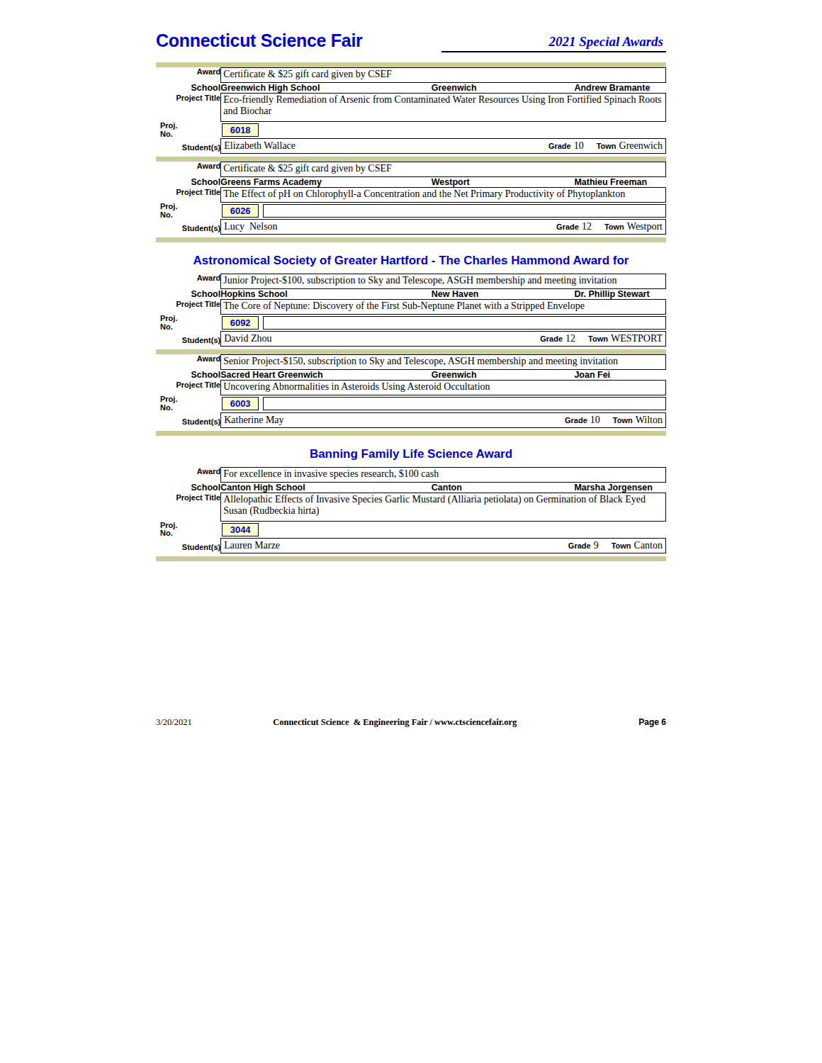Connecticut Science Fair
2021 Special Awards
| Award | Certificate & $25 gift card given by CSEF |
| School | Greenwich High School | Greenwich | Andrew Bramante |
| Project Title | Eco-friendly Remediation of Arsenic from Contaminated Water Resources Using Iron Fortified Spinach Roots and Biochar |
| Proj. No. | 6018 |
| Student(s) | Elizabeth Wallace Grade 10 Town Greenwich |
| Award | Certificate & $25 gift card given by CSEF |
| School | Greens Farms Academy | Westport | Mathieu Freeman |
| Project Title | The Effect of pH on Chlorophyll-a Concentration and the Net Primary Productivity of Phytoplankton |
| Proj. No. | 6026 |
| Student(s) | Lucy Nelson Grade 12 Town Westport |
Astronomical Society of Greater Hartford - The Charles Hammond Award for
| Award | Junior Project-$100, subscription to Sky and Telescope, ASGH membership and meeting invitation |
| School | Hopkins School | New Haven | Dr. Phillip Stewart |
| Project Title | The Core of Neptune: Discovery of the First Sub-Neptune Planet with a Stripped Envelope |
| Proj. No. | 6092 |
| Student(s) | David Zhou Grade 12 Town WESTPORT |
| Award | Senior Project-$150, subscription to Sky and Telescope, ASGH membership and meeting invitation |
| School | Sacred Heart Greenwich | Greenwich | Joan Fei |
| Project Title | Uncovering Abnormalities in Asteroids Using Asteroid Occultation |
| Proj. No. | 6003 |
| Student(s) | Katherine May Grade 10 Town Wilton |
Banning Family Life Science Award
| Award | For excellence in invasive species research, $100 cash |
| School | Canton High School | Canton | Marsha Jorgensen |
| Project Title | Allelopathic Effects of Invasive Species Garlic Mustard (Alliaria petiolata) on Germination of Black Eyed Susan (Rudbeckia hirta) |
| Proj. No. | 3044 |
| Student(s) | Lauren Marze Grade 9 Town Canton |
3/20/2021
Connecticut Science & Engineering Fair / www.ctsciencefair.org
Page 6